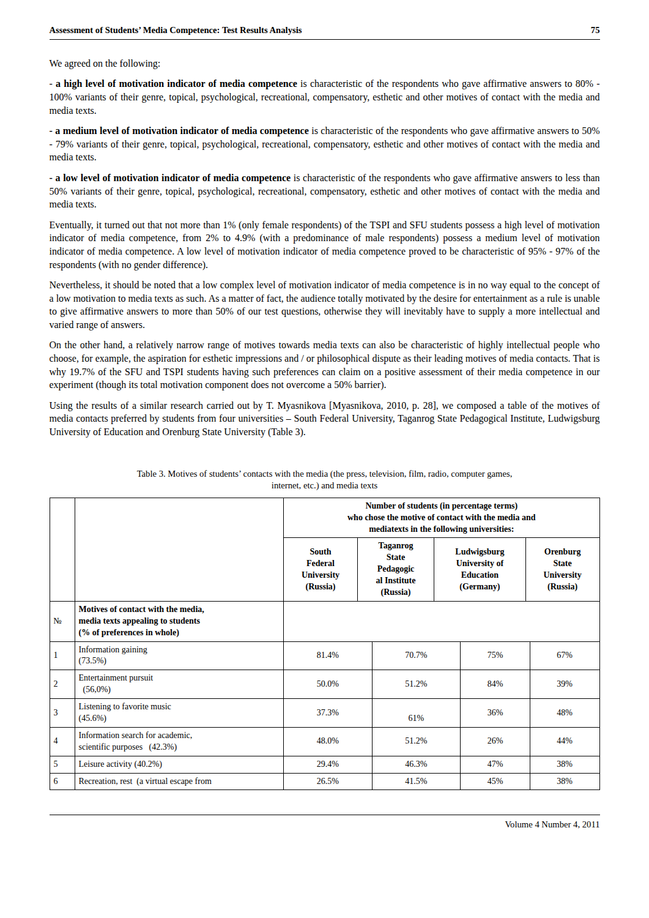Assessment of Students’ Media Competence: Test Results Analysis 75
We agreed on the following:
- a high level of motivation indicator of media competence is characteristic of the respondents who gave affirmative answers to 80% - 100% variants of their genre, topical, psychological, recreational, compensatory, esthetic and other motives of contact with the media and media texts.
- a medium level of motivation indicator of media competence is characteristic of the respondents who gave affirmative answers to 50% - 79% variants of their genre, topical, psychological, recreational, compensatory, esthetic and other motives of contact with the media and media texts.
- a low level of motivation indicator of media competence is characteristic of the respondents who gave affirmative answers to less than 50% variants of their genre, topical, psychological, recreational, compensatory, esthetic and other motives of contact with the media and media texts.
Eventually, it turned out that not more than 1% (only female respondents) of the TSPI and SFU students possess a high level of motivation indicator of media competence, from 2% to 4.9% (with a predominance of male respondents) possess a medium level of motivation indicator of media competence. A low level of motivation indicator of media competence proved to be characteristic of 95% - 97% of the respondents (with no gender difference).
Nevertheless, it should be noted that a low complex level of motivation indicator of media competence is in no way equal to the concept of a low motivation to media texts as such. As a matter of fact, the audience totally motivated by the desire for entertainment as a rule is unable to give affirmative answers to more than 50% of our test questions, otherwise they will inevitably have to supply a more intellectual and varied range of answers.
On the other hand, a relatively narrow range of motives towards media texts can also be characteristic of highly intellectual people who choose, for example, the aspiration for esthetic impressions and / or philosophical dispute as their leading motives of media contacts. That is why 19.7% of the SFU and TSPI students having such preferences can claim on a positive assessment of their media competence in our experiment (though its total motivation component does not overcome a 50% barrier).
Using the results of a similar research carried out by T. Myasnikova [Myasnikova, 2010, p. 28], we composed a table of the motives of media contacts preferred by students from four universities – South Federal University, Taganrog State Pedagogical Institute, Ludwigsburg University of Education and Orenburg State University (Table 3).
Table 3. Motives of students’ contacts with the media (the press, television, film, radio, computer games,
internet, etc.) and media texts
| | | Number of students (in percentage terms) who chose the motive of contact with the media and mediatexts in the following universities: |
| --- | --- | --- |
| South Federal University (Russia) | Taganrog State Pedagogic al Institute (Russia) | Ludwigsburg University of Education (Germany) | Orenburg State University (Russia) |
| № | Motives of contact with the media, media texts appealing to students (% of preferences in whole) | |
| 1 | Information gaining (73.5%) | 81.4% | 70.7% | 75% | 67% |
| 2 | Entertainment pursuit (56,0%) | 50.0% | 51.2% | 84% | 39% |
| 3 | Listening to favorite music (45.6%) | 37.3% | 61% | 36% | 48% |
| 4 | Information search for academic, scientific purposes (42.3%) | 48.0% | 51.2% | 26% | 44% |
| 5 | Leisure activity (40.2%) | 29.4% | 46.3% | 47% | 38% |
| 6 | Recreation, rest (a virtual escape from | 26.5% | 41.5% | 45% | 38% |
Volume 4 Number 4, 2011